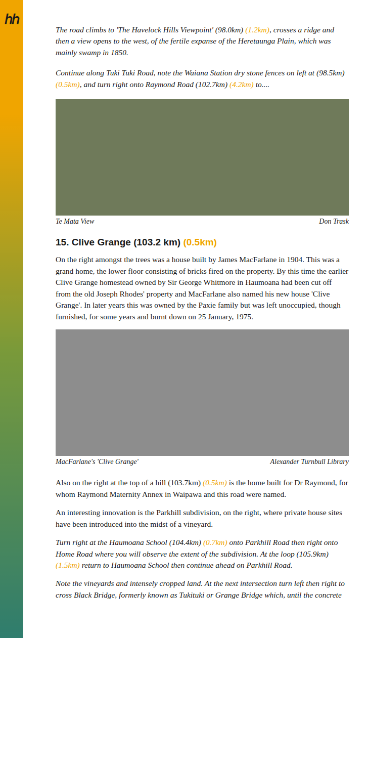ℎℎ
The road climbs to 'The Havelock Hills Viewpoint' (98.0km) (1.2km), crosses a ridge and then a view opens to the west, of the fertile expanse of the Heretaunga Plain, which was mainly swamp in 1850.
Continue along Tuki Tuki Road, note the Waiana Station dry stone fences on left at (98.5km) (0.5km), and turn right onto Raymond Road (102.7km) (4.2km) to....
Te Mata View Don Trask
15. Clive Grange (103.2 km) (0.5km)
On the right amongst the trees was a house built by James MacFarlane in 1904. This was a grand home, the lower floor consisting of bricks fired on the property. By this time the earlier Clive Grange homestead owned by Sir George Whitmore in Haumoana had been cut off from the old Joseph Rhodes' property and MacFarlane also named his new house 'Clive Grange'. In later years this was owned by the Paxie family but was left unoccupied, though furnished, for some years and burnt down on 25 January, 1975.
MacFarlane's 'Clive Grange'Alexander Turnbull Library
Also on the right at the top of a hill (103.7km) (0.5km) is the home built for Dr Raymond, for whom Raymond Maternity Annex in Waipawa and this road were named.
An interesting innovation is the Parkhill subdivision, on the right, where private house sites have been introduced into the midst of a vineyard.
Turn right at the Haumoana School (104.4km) (0.7km) onto Parkhill Road then right onto Home Road where you will observe the extent of the subdivision. At the loop (105.9km) (1.5km) return to Haumoana School then continue ahead on Parkhill Road.
Note the vineyards and intensely cropped land. At the next intersection turn left then right to cross Black Bridge, formerly known as Tukituki or Grange Bridge which, until the concrete